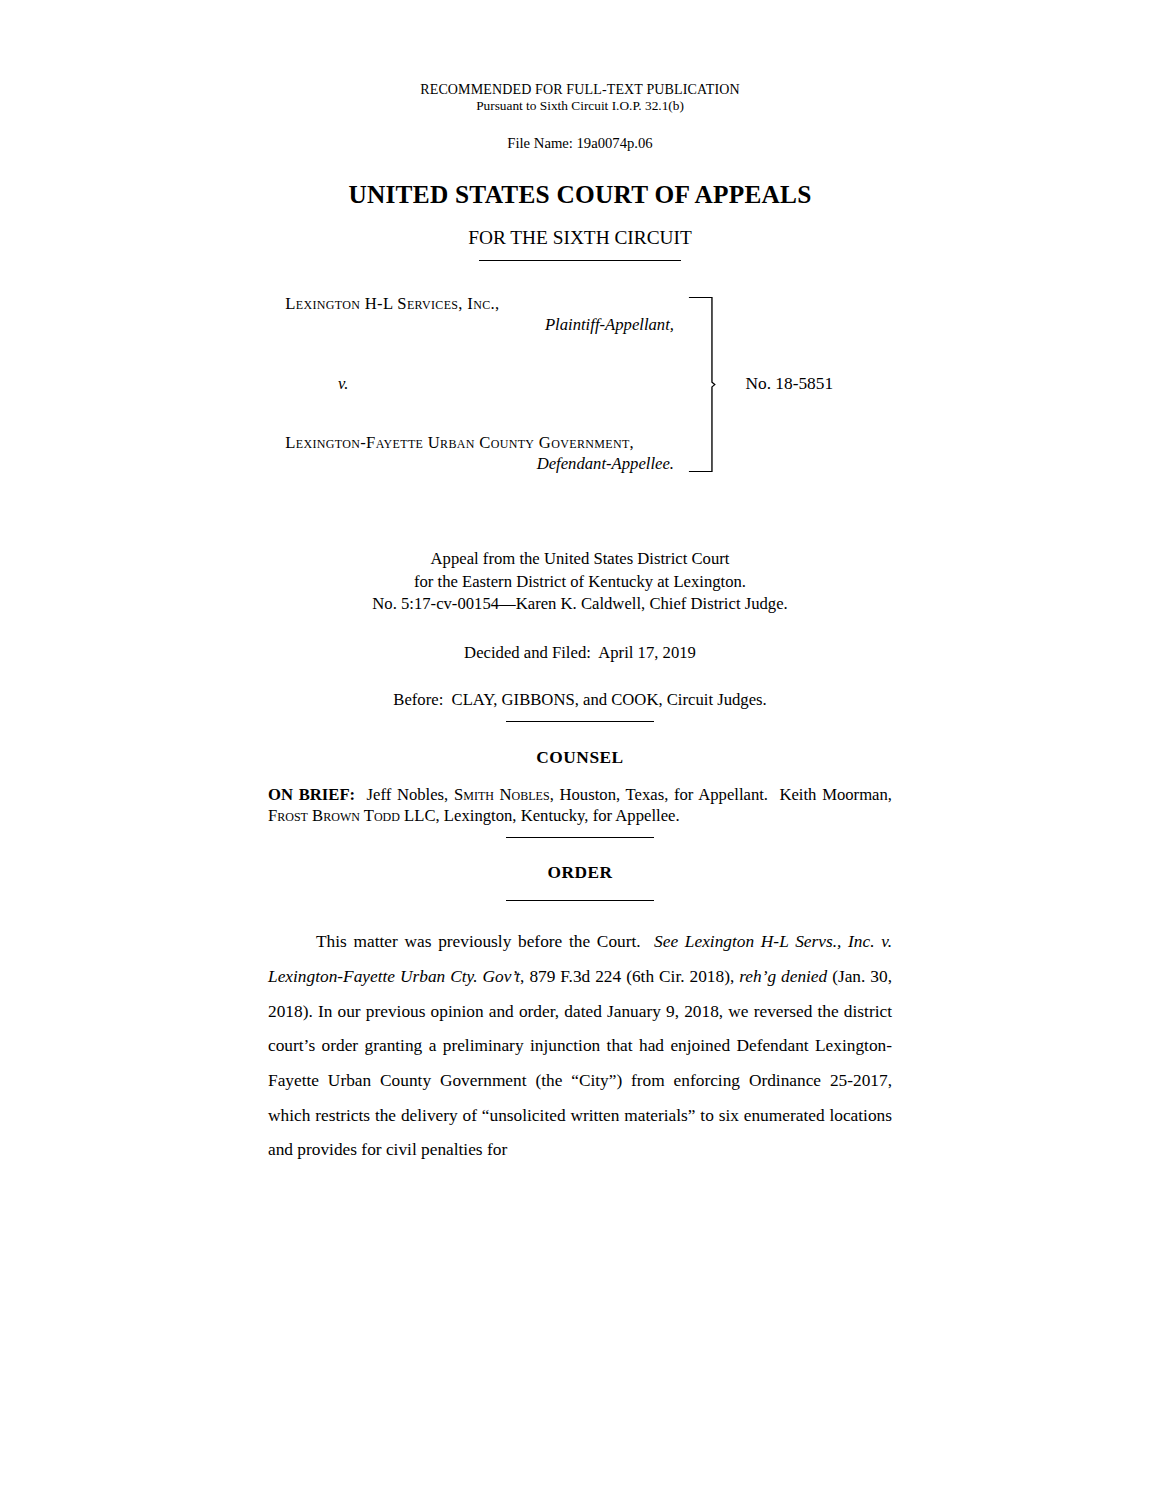RECOMMENDED FOR FULL-TEXT PUBLICATION
Pursuant to Sixth Circuit I.O.P. 32.1(b)
File Name: 19a0074p.06
UNITED STATES COURT OF APPEALS
FOR THE SIXTH CIRCUIT
Lexington H-L Services, Inc.,
Plaintiff-Appellant,
v.
Lexington-Fayette Urban County Government,
Defendant-Appellee.
No. 18-5851
Appeal from the United States District Court
for the Eastern District of Kentucky at Lexington.
No. 5:17-cv-00154—Karen K. Caldwell, Chief District Judge.
Decided and Filed: April 17, 2019
Before: CLAY, GIBBONS, and COOK, Circuit Judges.
COUNSEL
ON BRIEF: Jeff Nobles, Smith Nobles, Houston, Texas, for Appellant. Keith Moorman, Frost Brown Todd LLC, Lexington, Kentucky, for Appellee.
ORDER
This matter was previously before the Court. See Lexington H-L Servs., Inc. v. Lexington-Fayette Urban Cty. Gov’t, 879 F.3d 224 (6th Cir. 2018), reh’g denied (Jan. 30, 2018). In our previous opinion and order, dated January 9, 2018, we reversed the district court’s order granting a preliminary injunction that had enjoined Defendant Lexington-Fayette Urban County Government (the “City”) from enforcing Ordinance 25-2017, which restricts the delivery of “unsolicited written materials” to six enumerated locations and provides for civil penalties for